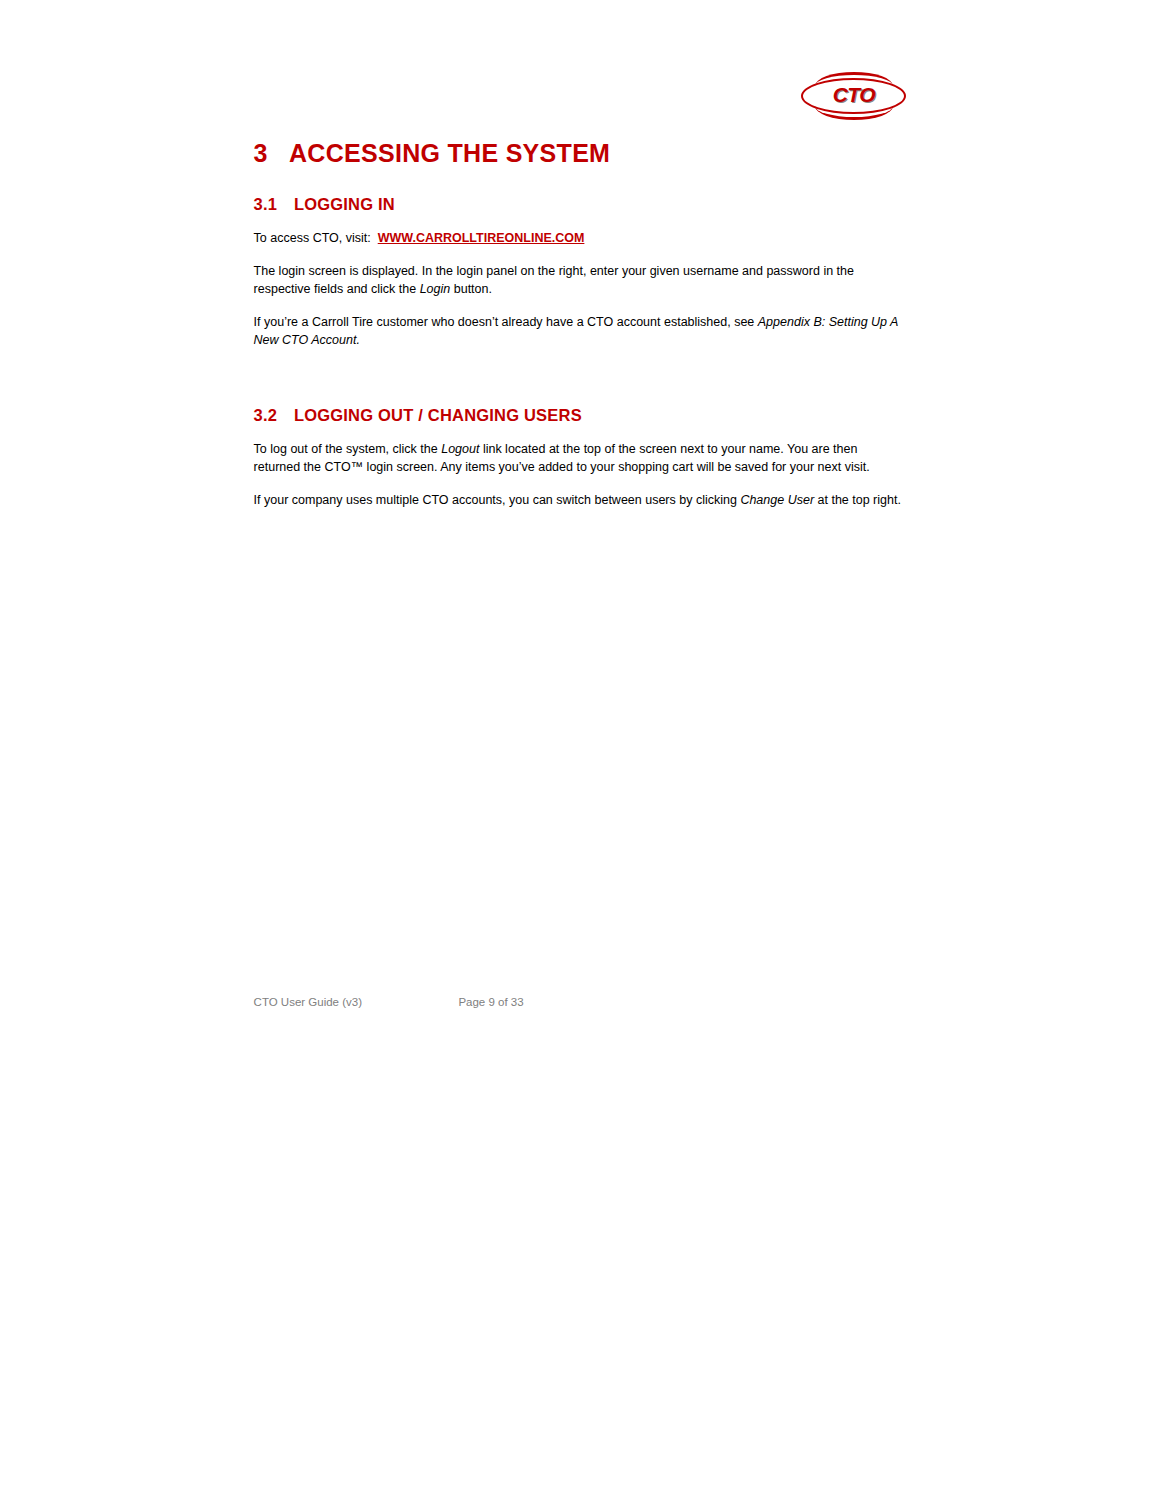CTO
3 ACCESSING THE SYSTEM
3.1 LOGGING IN
To access CTO, visit: WWW.CARROLLTIREONLINE.COM
The login screen is displayed. In the login panel on the right, enter your given username and password in the respective fields and click the Login button.
If you’re a Carroll Tire customer who doesn’t already have a CTO account established, see Appendix B: Setting Up A New CTO Account.
3.2 LOGGING OUT / CHANGING USERS
To log out of the system, click the Logout link located at the top of the screen next to your name. You are then returned the CTO™ login screen. Any items you’ve added to your shopping cart will be saved for your next visit.
If your company uses multiple CTO accounts, you can switch between users by clicking Change User at the top right.
CTO User Guide (v3) Page 9 of 33